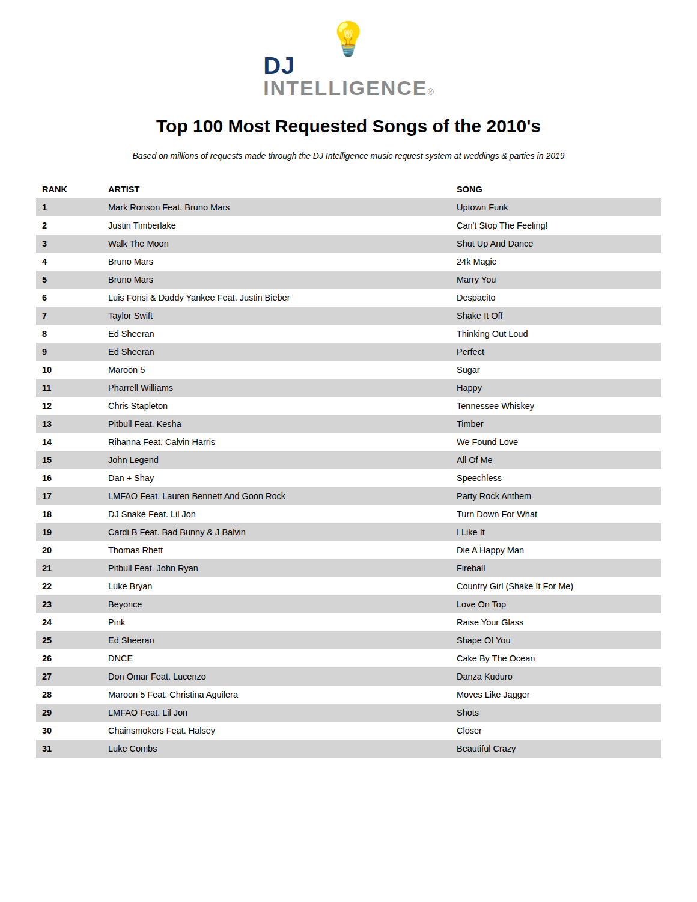💡 DJ
INTELLIGENCE®
Top 100 Most Requested Songs of the 2010's
Based on millions of requests made through the DJ Intelligence music request system at weddings & parties in 2019
| RANK | ARTIST | SONG |
| --- | --- | --- |
| 1 | Mark Ronson Feat. Bruno Mars | Uptown Funk |
| 2 | Justin Timberlake | Can't Stop The Feeling! |
| 3 | Walk The Moon | Shut Up And Dance |
| 4 | Bruno Mars | 24k Magic |
| 5 | Bruno Mars | Marry You |
| 6 | Luis Fonsi & Daddy Yankee Feat. Justin Bieber | Despacito |
| 7 | Taylor Swift | Shake It Off |
| 8 | Ed Sheeran | Thinking Out Loud |
| 9 | Ed Sheeran | Perfect |
| 10 | Maroon 5 | Sugar |
| 11 | Pharrell Williams | Happy |
| 12 | Chris Stapleton | Tennessee Whiskey |
| 13 | Pitbull Feat. Kesha | Timber |
| 14 | Rihanna Feat. Calvin Harris | We Found Love |
| 15 | John Legend | All Of Me |
| 16 | Dan + Shay | Speechless |
| 17 | LMFAO Feat. Lauren Bennett And Goon Rock | Party Rock Anthem |
| 18 | DJ Snake Feat. Lil Jon | Turn Down For What |
| 19 | Cardi B Feat. Bad Bunny & J Balvin | I Like It |
| 20 | Thomas Rhett | Die A Happy Man |
| 21 | Pitbull Feat. John Ryan | Fireball |
| 22 | Luke Bryan | Country Girl (Shake It For Me) |
| 23 | Beyonce | Love On Top |
| 24 | Pink | Raise Your Glass |
| 25 | Ed Sheeran | Shape Of You |
| 26 | DNCE | Cake By The Ocean |
| 27 | Don Omar Feat. Lucenzo | Danza Kuduro |
| 28 | Maroon 5 Feat. Christina Aguilera | Moves Like Jagger |
| 29 | LMFAO Feat. Lil Jon | Shots |
| 30 | Chainsmokers Feat. Halsey | Closer |
| 31 | Luke Combs | Beautiful Crazy |